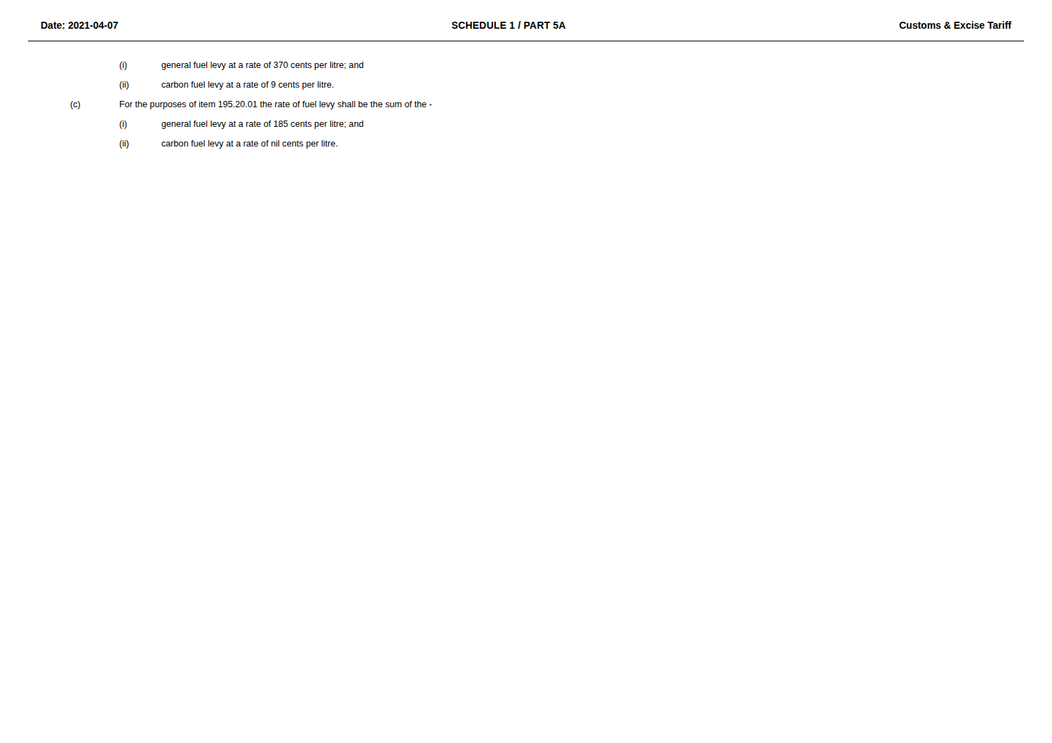Date: 2021-04-07
SCHEDULE 1 / PART 5A
Customs & Excise Tariff
(i)
general fuel levy at a rate of 370 cents per litre; and
(ii)
carbon fuel levy at a rate of 9 cents per litre.
(c)
For the purposes of item 195.20.01 the rate of fuel levy shall be the sum of the -
(i)
general fuel levy at a rate of 185 cents per litre; and
(ii)
carbon fuel levy at a rate of nil cents per litre.